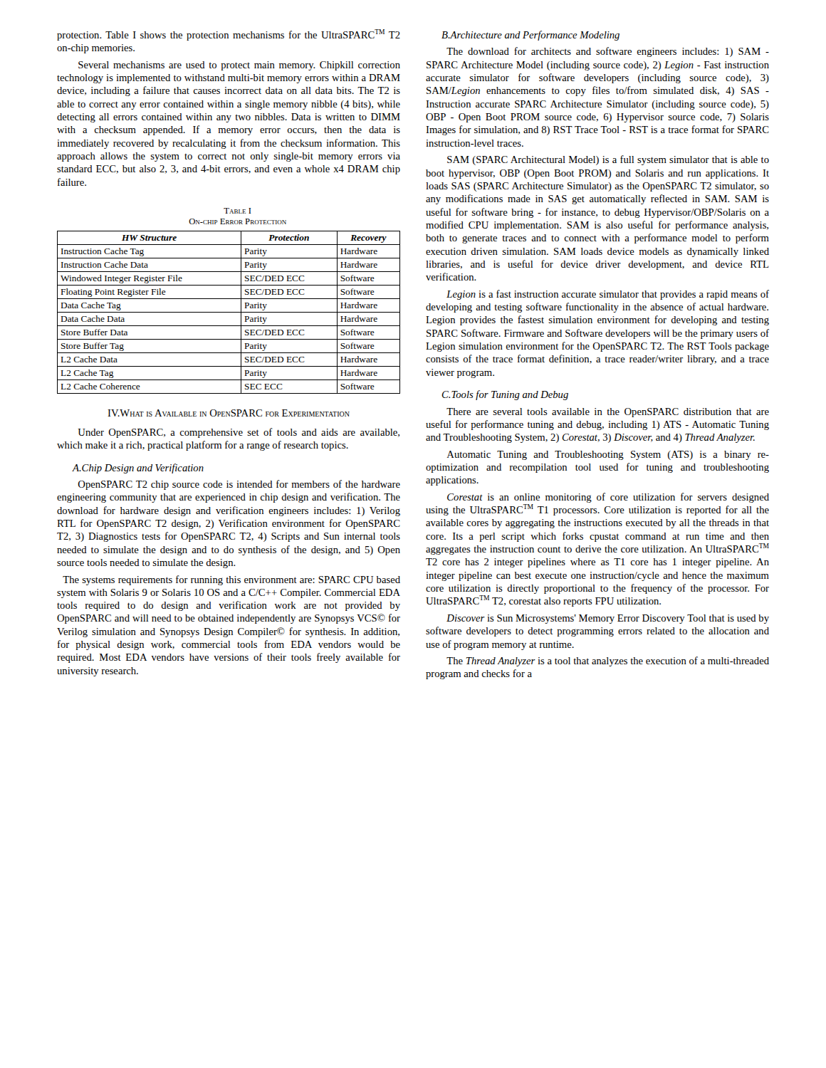protection. Table I shows the protection mechanisms for the UltraSPARCTM T2 on-chip memories.
Several mechanisms are used to protect main memory. Chipkill correction technology is implemented to withstand multi-bit memory errors within a DRAM device, including a failure that causes incorrect data on all data bits. The T2 is able to correct any error contained within a single memory nibble (4 bits), while detecting all errors contained within any two nibbles. Data is written to DIMM with a checksum appended. If a memory error occurs, then the data is immediately recovered by recalculating it from the checksum information. This approach allows the system to correct not only single-bit memory errors via standard ECC, but also 2, 3, and 4-bit errors, and even a whole x4 DRAM chip failure.
Table I
On-chip Error Protection
| HW Structure | Protection | Recovery |
| --- | --- | --- |
| Instruction Cache Tag | Parity | Hardware |
| Instruction Cache Data | Parity | Hardware |
| Windowed Integer Register File | SEC/DED ECC | Software |
| Floating Point Register File | SEC/DED ECC | Software |
| Data Cache Tag | Parity | Hardware |
| Data Cache Data | Parity | Hardware |
| Store Buffer Data | SEC/DED ECC | Software |
| Store Buffer Tag | Parity | Software |
| L2 Cache Data | SEC/DED ECC | Hardware |
| L2 Cache Tag | Parity | Hardware |
| L2 Cache Coherence | SEC ECC | Software |
IV.What is Available in OpenSPARC for Experimentation
Under OpenSPARC, a comprehensive set of tools and aids are available, which make it a rich, practical platform for a range of research topics.
A.Chip Design and Verification
OpenSPARC T2 chip source code is intended for members of the hardware engineering community that are experienced in chip design and verification. The download for hardware design and verification engineers includes: 1) Verilog RTL for OpenSPARC T2 design, 2) Verification environment for OpenSPARC T2, 3) Diagnostics tests for OpenSPARC T2, 4) Scripts and Sun internal tools needed to simulate the design and to do synthesis of the design, and 5) Open source tools needed to simulate the design.
The systems requirements for running this environment are: SPARC CPU based system with Solaris 9 or Solaris 10 OS and a C/C++ Compiler. Commercial EDA tools required to do design and verification work are not provided by OpenSPARC and will need to be obtained independently are Synopsys VCS© for Verilog simulation and Synopsys Design Compiler© for synthesis. In addition, for physical design work, commercial tools from EDA vendors would be required. Most EDA vendors have versions of their tools freely available for university research.
B.Architecture and Performance Modeling
The download for architects and software engineers includes: 1) SAM - SPARC Architecture Model (including source code), 2) Legion - Fast instruction accurate simulator for software developers (including source code), 3) SAM/Legion enhancements to copy files to/from simulated disk, 4) SAS - Instruction accurate SPARC Architecture Simulator (including source code), 5) OBP - Open Boot PROM source code, 6) Hypervisor source code, 7) Solaris Images for simulation, and 8) RST Trace Tool - RST is a trace format for SPARC instruction-level traces.
SAM (SPARC Architectural Model) is a full system simulator that is able to boot hypervisor, OBP (Open Boot PROM) and Solaris and run applications. It loads SAS (SPARC Architecture Simulator) as the OpenSPARC T2 simulator, so any modifications made in SAS get automatically reflected in SAM. SAM is useful for software bring - for instance, to debug Hypervisor/OBP/Solaris on a modified CPU implementation. SAM is also useful for performance analysis, both to generate traces and to connect with a performance model to perform execution driven simulation. SAM loads device models as dynamically linked libraries, and is useful for device driver development, and device RTL verification.
Legion is a fast instruction accurate simulator that provides a rapid means of developing and testing software functionality in the absence of actual hardware. Legion provides the fastest simulation environment for developing and testing SPARC Software. Firmware and Software developers will be the primary users of Legion simulation environment for the OpenSPARC T2. The RST Tools package consists of the trace format definition, a trace reader/writer library, and a trace viewer program.
C.Tools for Tuning and Debug
There are several tools available in the OpenSPARC distribution that are useful for performance tuning and debug, including 1) ATS - Automatic Tuning and Troubleshooting System, 2) Corestat, 3) Discover, and 4) Thread Analyzer.
Automatic Tuning and Troubleshooting System (ATS) is a binary re-optimization and recompilation tool used for tuning and troubleshooting applications.
Corestat is an online monitoring of core utilization for servers designed using the UltraSPARCTM T1 processors. Core utilization is reported for all the available cores by aggregating the instructions executed by all the threads in that core. Its a perl script which forks cpustat command at run time and then aggregates the instruction count to derive the core utilization. An UltraSPARCTM T2 core has 2 integer pipelines where as T1 core has 1 integer pipeline. An integer pipeline can best execute one instruction/cycle and hence the maximum core utilization is directly proportional to the frequency of the processor. For UltraSPARCTM T2, corestat also reports FPU utilization.
Discover is Sun Microsystems' Memory Error Discovery Tool that is used by software developers to detect programming errors related to the allocation and use of program memory at runtime.
The Thread Analyzer is a tool that analyzes the execution of a multi-threaded program and checks for a